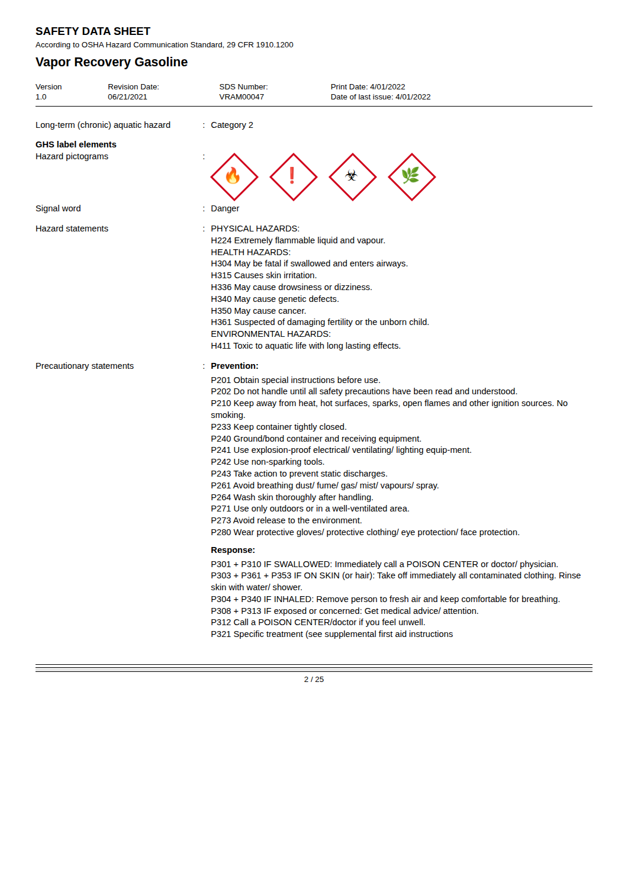SAFETY DATA SHEET
According to OSHA Hazard Communication Standard, 29 CFR 1910.1200
Vapor Recovery Gasoline
| Version 1.0 | Revision Date: 06/21/2021 | SDS Number: VRAM00047 | Print Date: 4/01/2022 Date of last issue: 4/01/2022 |
| Long-term (chronic) aquatic hazard | : | Category 2 |
| GHS label elements |
| Hazard pictograms | : | 🔥 ❗ ☣ 🌿 |
| Signal word | : | Danger |
| Hazard statements | : | PHYSICAL HAZARDS: H224 Extremely flammable liquid and vapour. HEALTH HAZARDS: H304 May be fatal if swallowed and enters airways. H315 Causes skin irritation. H336 May cause drowsiness or dizziness. H340 May cause genetic defects. H350 May cause cancer. H361 Suspected of damaging fertility or the unborn child. ENVIRONMENTAL HAZARDS: H411 Toxic to aquatic life with long lasting effects. |
| Precautionary statements | : | Prevention: P201 Obtain special instructions before use. P202 Do not handle until all safety precautions have been read and understood. P210 Keep away from heat, hot surfaces, sparks, open flames and other ignition sources. No smoking. P233 Keep container tightly closed. P240 Ground/bond container and receiving equipment. P241 Use explosion-proof electrical/ ventilating/ lighting equip-ment. P242 Use non-sparking tools. P243 Take action to prevent static discharges. P261 Avoid breathing dust/ fume/ gas/ mist/ vapours/ spray. P264 Wash skin thoroughly after handling. P271 Use only outdoors or in a well-ventilated area. P273 Avoid release to the environment. P280 Wear protective gloves/ protective clothing/ eye protection/ face protection. Response: P301 + P310 IF SWALLOWED: Immediately call a POISON CENTER or doctor/ physician. P303 + P361 + P353 IF ON SKIN (or hair): Take off immediately all contaminated clothing. Rinse skin with water/ shower. P304 + P340 IF INHALED: Remove person to fresh air and keep comfortable for breathing. P308 + P313 IF exposed or concerned: Get medical advice/ attention. P312 Call a POISON CENTER/doctor if you feel unwell. P321 Specific treatment (see supplemental first aid instructions |
2 / 25